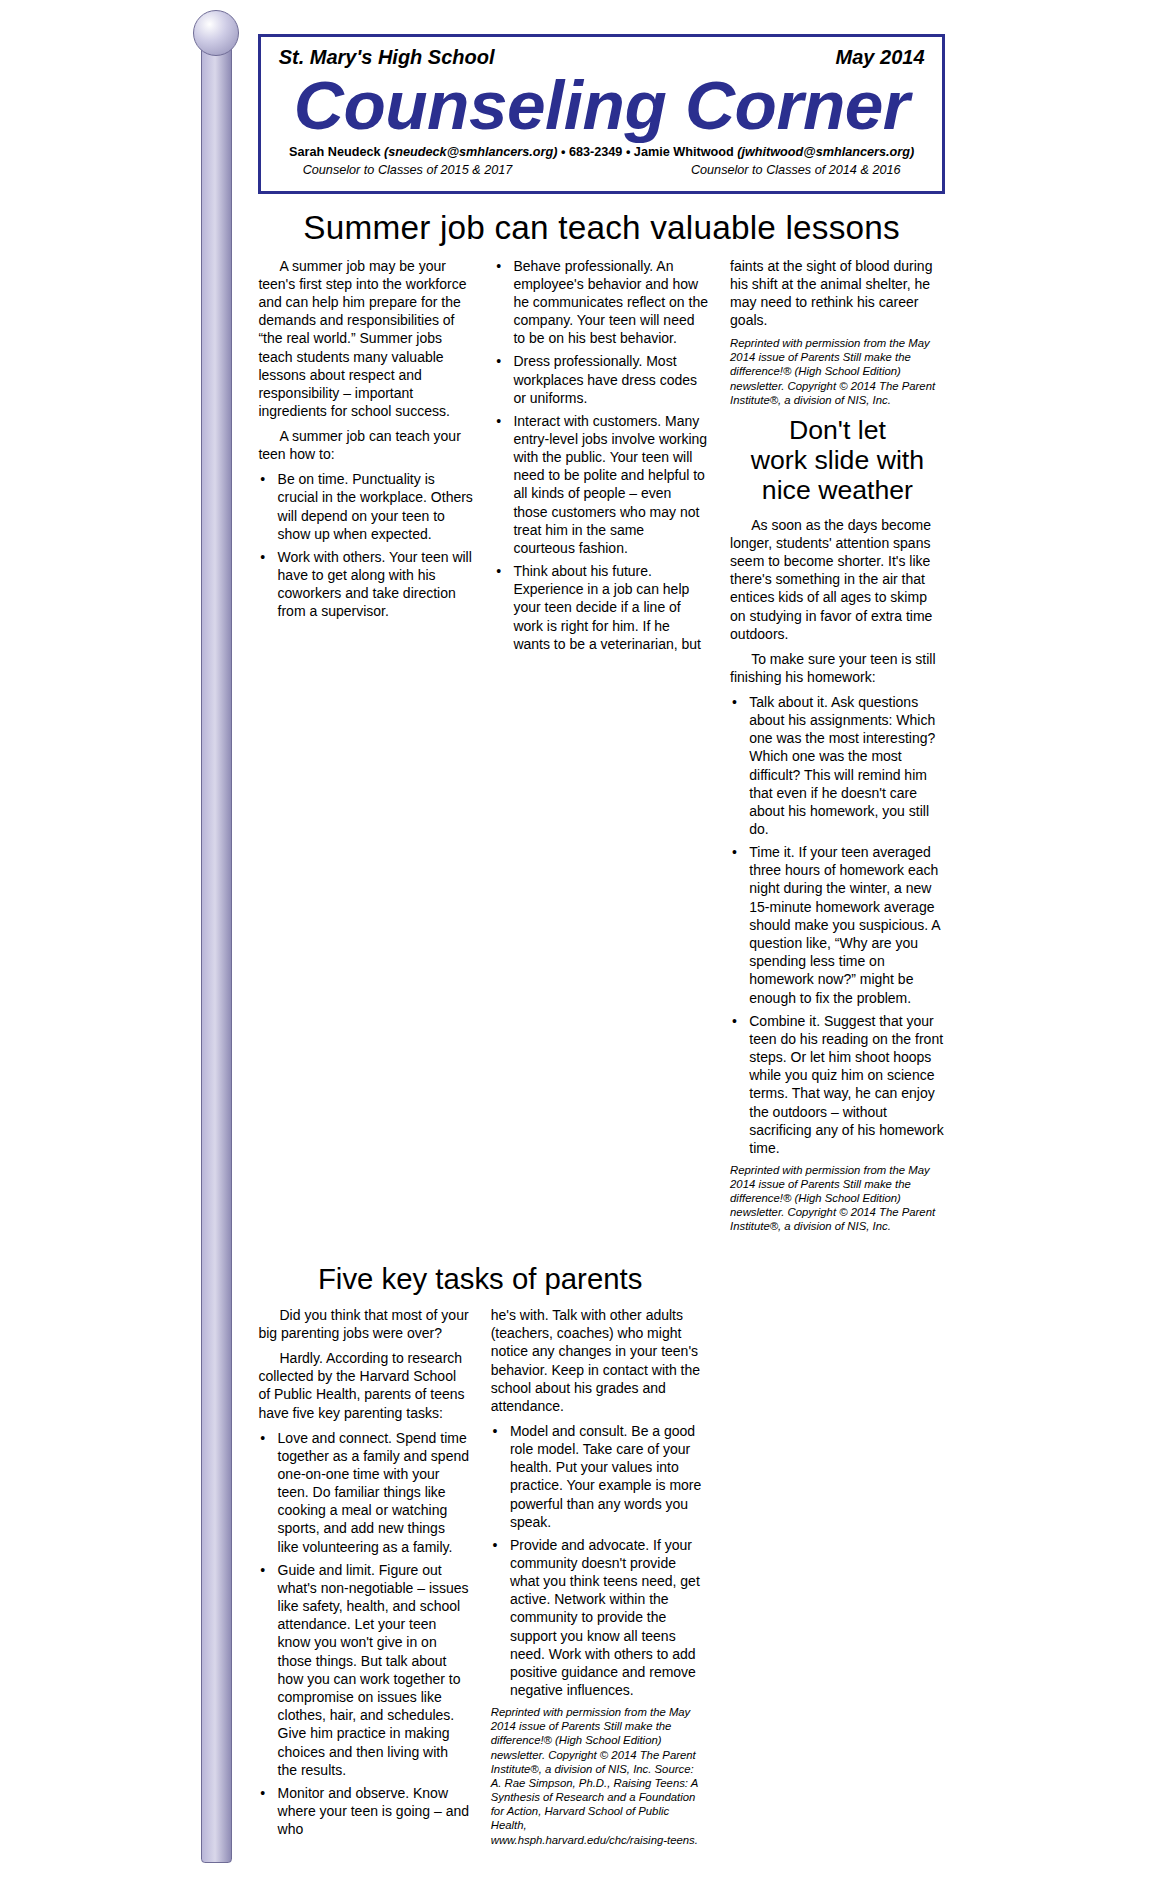St. Mary's High School May 2014
Counseling Corner
Sarah Neudeck (sneudeck@smhlancers.org) • 683-2349 • Jamie Whitwood (jwhitwood@smhlancers.org)
Counselor to Classes of 2015 & 2017 Counselor to Classes of 2014 & 2016
Summer job can teach valuable lessons
A summer job may be your teen's first step into the workforce and can help him prepare for the demands and responsibilities of “the real world.” Summer jobs teach students many valuable lessons about respect and responsibility – important ingredients for school success.
A summer job can teach your teen how to:
Be on time. Punctuality is crucial in the workplace. Others will depend on your teen to show up when expected.
Work with others. Your teen will have to get along with his coworkers and take direction from a supervisor.
Behave professionally. An employee's behavior and how he communicates reflect on the company. Your teen will need to be on his best behavior.
Dress professionally. Most workplaces have dress codes or uniforms.
Interact with customers. Many entry-level jobs involve working with the public. Your teen will need to be polite and helpful to all kinds of people – even those customers who may not treat him in the same courteous fashion.
Think about his future. Experience in a job can help your teen decide if a line of work is right for him. If he wants to be a veterinarian, but
faints at the sight of blood during his shift at the animal shelter, he may need to rethink his career goals.
Reprinted with permission from the May 2014 issue of Parents Still make the difference!® (High School Edition) newsletter. Copyright © 2014 The Parent Institute®, a division of NIS, Inc.
Don't let
work slide with
nice weather
As soon as the days become longer, students' attention spans seem to become shorter. It's like there's something in the air that entices kids of all ages to skimp on studying in favor of extra time outdoors.
To make sure your teen is still finishing his homework:
Talk about it. Ask questions about his assignments: Which one was the most interesting? Which one was the most difficult? This will remind him that even if he doesn't care about his homework, you still do.
Time it. If your teen averaged three hours of homework each night during the winter, a new 15-minute homework average should make you suspicious. A question like, “Why are you spending less time on homework now?” might be enough to fix the problem.
Combine it. Suggest that your teen do his reading on the front steps. Or let him shoot hoops while you quiz him on science terms. That way, he can enjoy the outdoors – without sacrificing any of his homework time.
Reprinted with permission from the May 2014 issue of Parents Still make the difference!® (High School Edition) newsletter. Copyright © 2014 The Parent Institute®, a division of NIS, Inc.
Five key tasks of parents
Did you think that most of your big parenting jobs were over?
Hardly. According to research collected by the Harvard School of Public Health, parents of teens have five key parenting tasks:
Love and connect. Spend time together as a family and spend one-on-one time with your teen. Do familiar things like cooking a meal or watching sports, and add new things like volunteering as a family.
Guide and limit. Figure out what's non-negotiable – issues like safety, health, and school attendance. Let your teen know you won't give in on those things. But talk about how you can work together to compromise on issues like clothes, hair, and schedules. Give him practice in making choices and then living with the results.
Monitor and observe. Know where your teen is going – and who
he's with. Talk with other adults (teachers, coaches) who might notice any changes in your teen's behavior. Keep in contact with the school about his grades and attendance.
Model and consult. Be a good role model. Take care of your health. Put your values into practice. Your example is more powerful than any words you speak.
Provide and advocate. If your community doesn't provide what you think teens need, get active. Network within the community to provide the support you know all teens need. Work with others to add positive guidance and remove negative influences.
Reprinted with permission from the May 2014 issue of Parents Still make the difference!® (High School Edition) newsletter. Copyright © 2014 The Parent Institute®, a division of NIS, Inc. Source: A. Rae Simpson, Ph.D., Raising Teens: A Synthesis of Research and a Foundation for Action, Harvard School of Public Health, www.hsph.harvard.edu/chc/raising-teens.